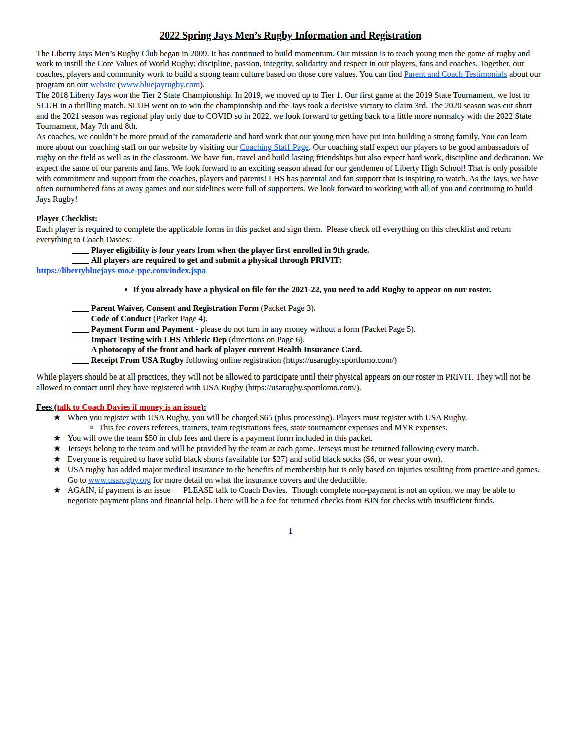2022 Spring Jays Men’s Rugby Information and Registration
The Liberty Jays Men’s Rugby Club began in 2009. It has continued to build momentum. Our mission is to teach young men the game of rugby and work to instill the Core Values of World Rugby; discipline, passion, integrity, solidarity and respect in our players, fans and coaches. Together, our coaches, players and community work to build a strong team culture based on those core values. You can find Parent and Coach Testimonials about our program on our website (www.bluejayrugby.com).
The 2018 Liberty Jays won the Tier 2 State Championship. In 2019, we moved up to Tier 1. Our first game at the 2019 State Tournament, we lost to SLUH in a thrilling match. SLUH went on to win the championship and the Jays took a decisive victory to claim 3rd. The 2020 season was cut short and the 2021 season was regional play only due to COVID so in 2022, we look forward to getting back to a little more normalcy with the 2022 State Tournament, May 7th and 8th.
As coaches, we couldn’t be more proud of the camaraderie and hard work that our young men have put into building a strong family. You can learn more about our coaching staff on our website by visiting our Coaching Staff Page. Our coaching staff expect our players to be good ambassadors of rugby on the field as well as in the classroom. We have fun, travel and build lasting friendships but also expect hard work, discipline and dedication. We expect the same of our parents and fans. We look forward to an exciting season ahead for our gentlemen of Liberty High School! That is only possible with commitment and support from the coaches, players and parents! LHS has parental and fan support that is inspiring to watch. As the Jays, we have often outnumbered fans at away games and our sidelines were full of supporters. We look forward to working with all of you and continuing to build Jays Rugby!
Player Checklist:
Each player is required to complete the applicable forms in this packet and sign them. Please check off everything on this checklist and return everything to Coach Davies:
____ Player eligibility is four years from when the player first enrolled in 9th grade.
____ All players are required to get and submit a physical through PRIVIT:
https://libertybluejays-mo.e-ppe.com/index.jspa
If you already have a physical on file for the 2021-22, you need to add Rugby to appear on our roster.
____ Parent Waiver, Consent and Registration Form (Packet Page 3).
____ Code of Conduct (Packet Page 4).
____ Payment Form and Payment - please do not turn in any money without a form (Packet Page 5).
____ Impact Testing with LHS Athletic Dep (directions on Page 6).
____ A photocopy of the front and back of player current Health Insurance Card.
____ Receipt From USA Rugby following online registration (https://usarugby.sportlomo.com/)
While players should be at all practices, they will not be allowed to participate until their physical appears on our roster in PRIVIT. They will not be allowed to contact until they have registered with USA Rugby (https://usarugby.sportlomo.com/).
Fees (talk to Coach Davies if money is an issue):
When you register with USA Rugby, you will be charged $65 (plus processing). Players must register with USA Rugby.
This fee covers referees, trainers, team registrations fees, state tournament expenses and MYR expenses.
You will owe the team $50 in club fees and there is a payment form included in this packet.
Jerseys belong to the team and will be provided by the team at each game. Jerseys must be returned following every match.
Everyone is required to have solid black shorts (available for $27) and solid black socks ($6, or wear your own).
USA rugby has added major medical insurance to the benefits of membership but is only based on injuries resulting from practice and games. Go to www.usarugby.org for more detail on what the insurance covers and the deductible.
AGAIN, if payment is an issue — PLEASE talk to Coach Davies. Though complete non-payment is not an option, we may be able to negotiate payment plans and financial help. There will be a fee for returned checks from BJN for checks with insufficient funds.
1